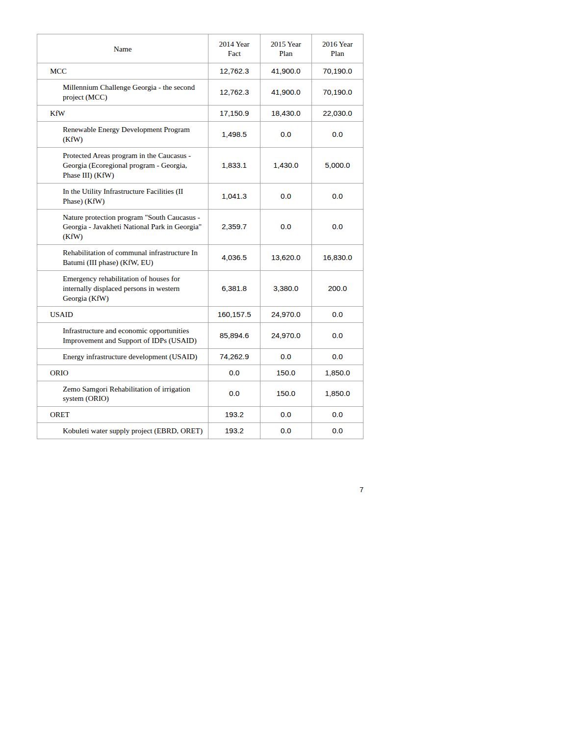| Name | 2014 Year Fact | 2015 Year Plan | 2016 Year Plan |
| --- | --- | --- | --- |
| MCC | 12,762.3 | 41,900.0 | 70,190.0 |
| Millennium Challenge Georgia - the second project (MCC) | 12,762.3 | 41,900.0 | 70,190.0 |
| KfW | 17,150.9 | 18,430.0 | 22,030.0 |
| Renewable Energy Development Program (KfW) | 1,498.5 | 0.0 | 0.0 |
| Protected Areas program in the Caucasus - Georgia (Ecoregional program - Georgia, Phase III) (KfW) | 1,833.1 | 1,430.0 | 5,000.0 |
| In the Utility Infrastructure Facilities (II Phase) (KfW) | 1,041.3 | 0.0 | 0.0 |
| Nature protection program "South Caucasus - Georgia - Javakheti National Park in Georgia" (KfW) | 2,359.7 | 0.0 | 0.0 |
| Rehabilitation of communal infrastructure In Batumi (III phase) (KfW, EU) | 4,036.5 | 13,620.0 | 16,830.0 |
| Emergency rehabilitation of houses for internally displaced persons in western Georgia (KfW) | 6,381.8 | 3,380.0 | 200.0 |
| USAID | 160,157.5 | 24,970.0 | 0.0 |
| Infrastructure and economic opportunities Improvement and Support of IDPs (USAID) | 85,894.6 | 24,970.0 | 0.0 |
| Energy infrastructure development (USAID) | 74,262.9 | 0.0 | 0.0 |
| ORIO | 0.0 | 150.0 | 1,850.0 |
| Zemo Samgori Rehabilitation of irrigation system (ORIO) | 0.0 | 150.0 | 1,850.0 |
| ORET | 193.2 | 0.0 | 0.0 |
| Kobuleti water supply project (EBRD, ORET) | 193.2 | 0.0 | 0.0 |
7